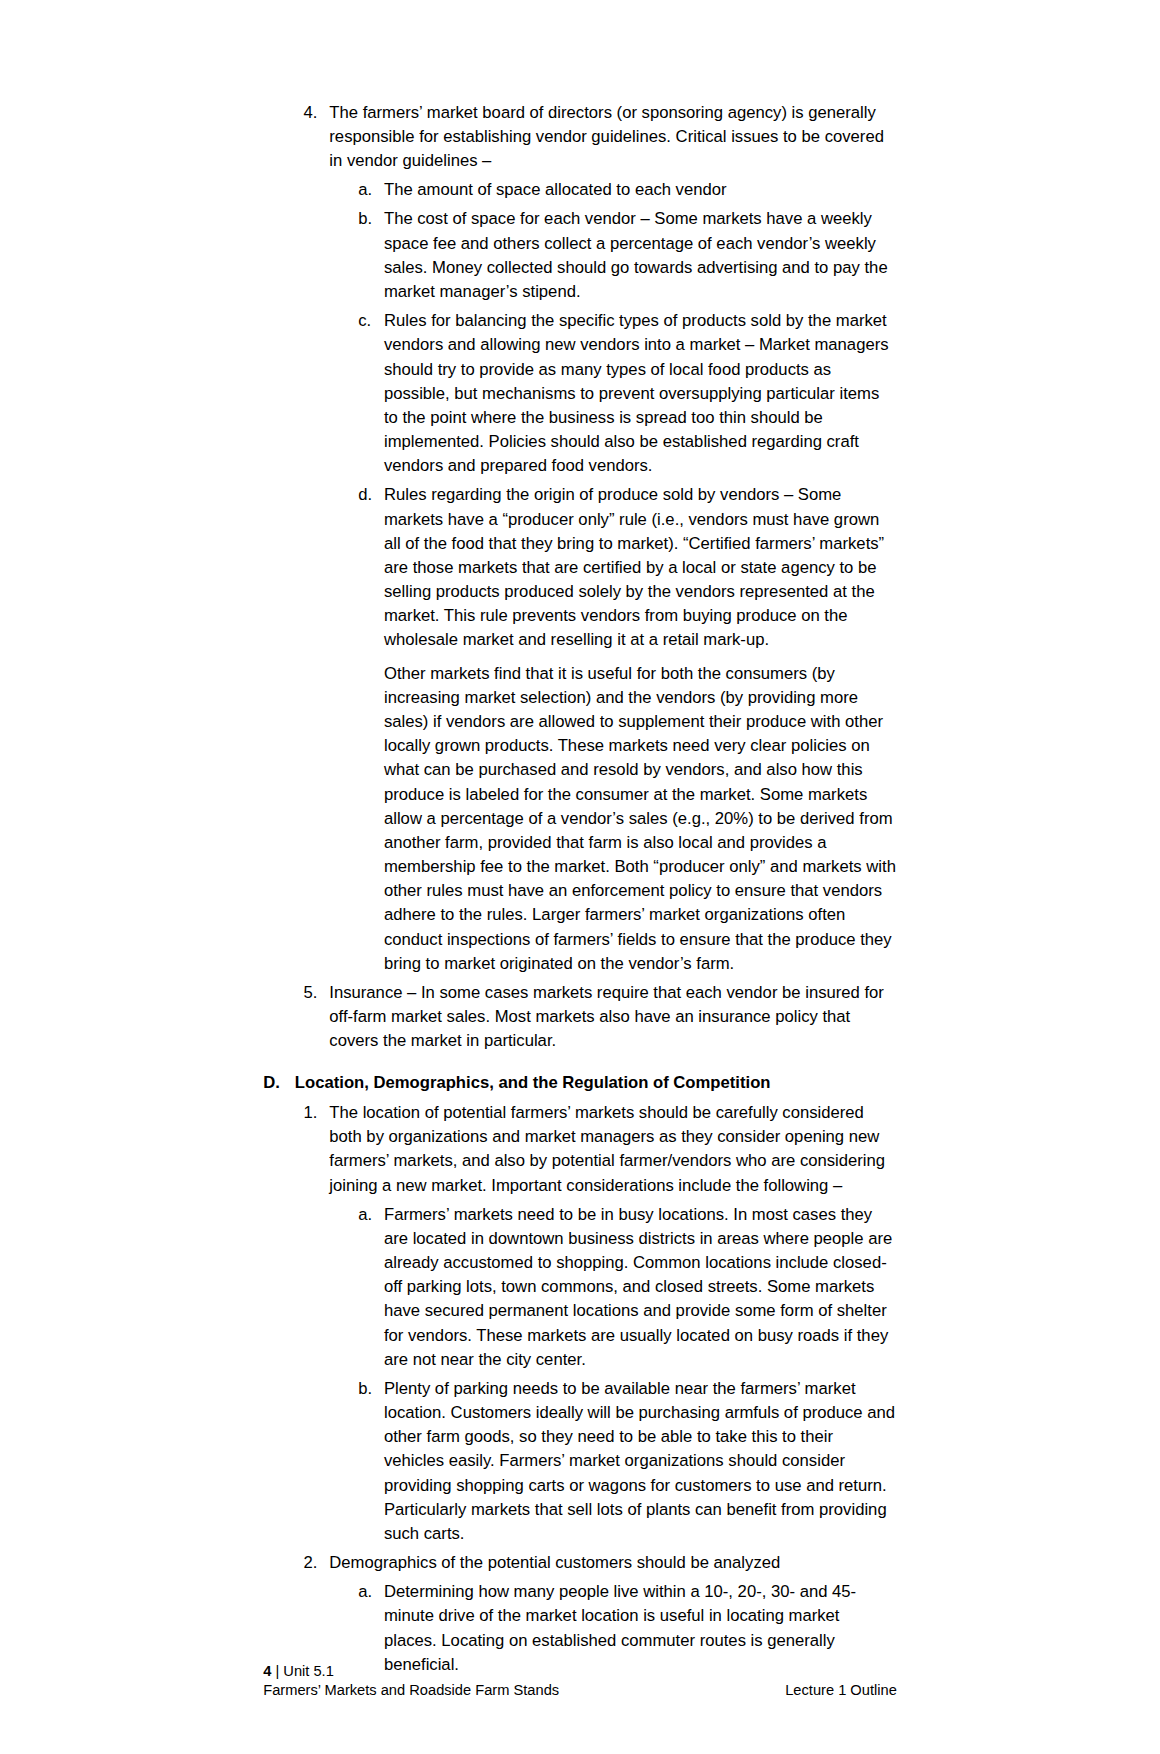4. The farmers’ market board of directors (or sponsoring agency) is generally responsible for establishing vendor guidelines. Critical issues to be covered in vendor guidelines –
a. The amount of space allocated to each vendor
b. The cost of space for each vendor – Some markets have a weekly space fee and others collect a percentage of each vendor’s weekly sales. Money collected should go towards advertising and to pay the market manager’s stipend.
c. Rules for balancing the specific types of products sold by the market vendors and allowing new vendors into a market – Market managers should try to provide as many types of local food products as possible, but mechanisms to prevent oversupplying particular items to the point where the business is spread too thin should be implemented. Policies should also be established regarding craft vendors and prepared food vendors.
d. Rules regarding the origin of produce sold by vendors – Some markets have a “producer only” rule (i.e., vendors must have grown all of the food that they bring to market). “Certified farmers’ markets” are those markets that are certified by a local or state agency to be selling products produced solely by the vendors represented at the market. This rule prevents vendors from buying produce on the wholesale market and reselling it at a retail mark-up.
Other markets find that it is useful for both the consumers (by increasing market selection) and the vendors (by providing more sales) if vendors are allowed to supplement their produce with other locally grown products. These markets need very clear policies on what can be purchased and resold by vendors, and also how this produce is labeled for the consumer at the market. Some markets allow a percentage of a vendor’s sales (e.g., 20%) to be derived from another farm, provided that farm is also local and provides a membership fee to the market. Both “producer only” and markets with other rules must have an enforcement policy to ensure that vendors adhere to the rules. Larger farmers’ market organizations often conduct inspections of farmers’ fields to ensure that the produce they bring to market originated on the vendor’s farm.
5. Insurance – In some cases markets require that each vendor be insured for off-farm market sales. Most markets also have an insurance policy that covers the market in particular.
D. Location, Demographics, and the Regulation of Competition
1. The location of potential farmers’ markets should be carefully considered both by organizations and market managers as they consider opening new farmers’ markets, and also by potential farmer/vendors who are considering joining a new market. Important considerations include the following –
a. Farmers’ markets need to be in busy locations. In most cases they are located in downtown business districts in areas where people are already accustomed to shopping. Common locations include closed-off parking lots, town commons, and closed streets. Some markets have secured permanent locations and provide some form of shelter for vendors. These markets are usually located on busy roads if they are not near the city center.
b. Plenty of parking needs to be available near the farmers’ market location. Customers ideally will be purchasing armfuls of produce and other farm goods, so they need to be able to take this to their vehicles easily. Farmers’ market organizations should consider providing shopping carts or wagons for customers to use and return. Particularly markets that sell lots of plants can benefit from providing such carts.
2. Demographics of the potential customers should be analyzed
a. Determining how many people live within a 10-, 20-, 30- and 45-minute drive of the market location is useful in locating market places. Locating on established commuter routes is generally beneficial.
4 | Unit 5.1
Farmers’ Markets and Roadside Farm Stands
Lecture 1 Outline